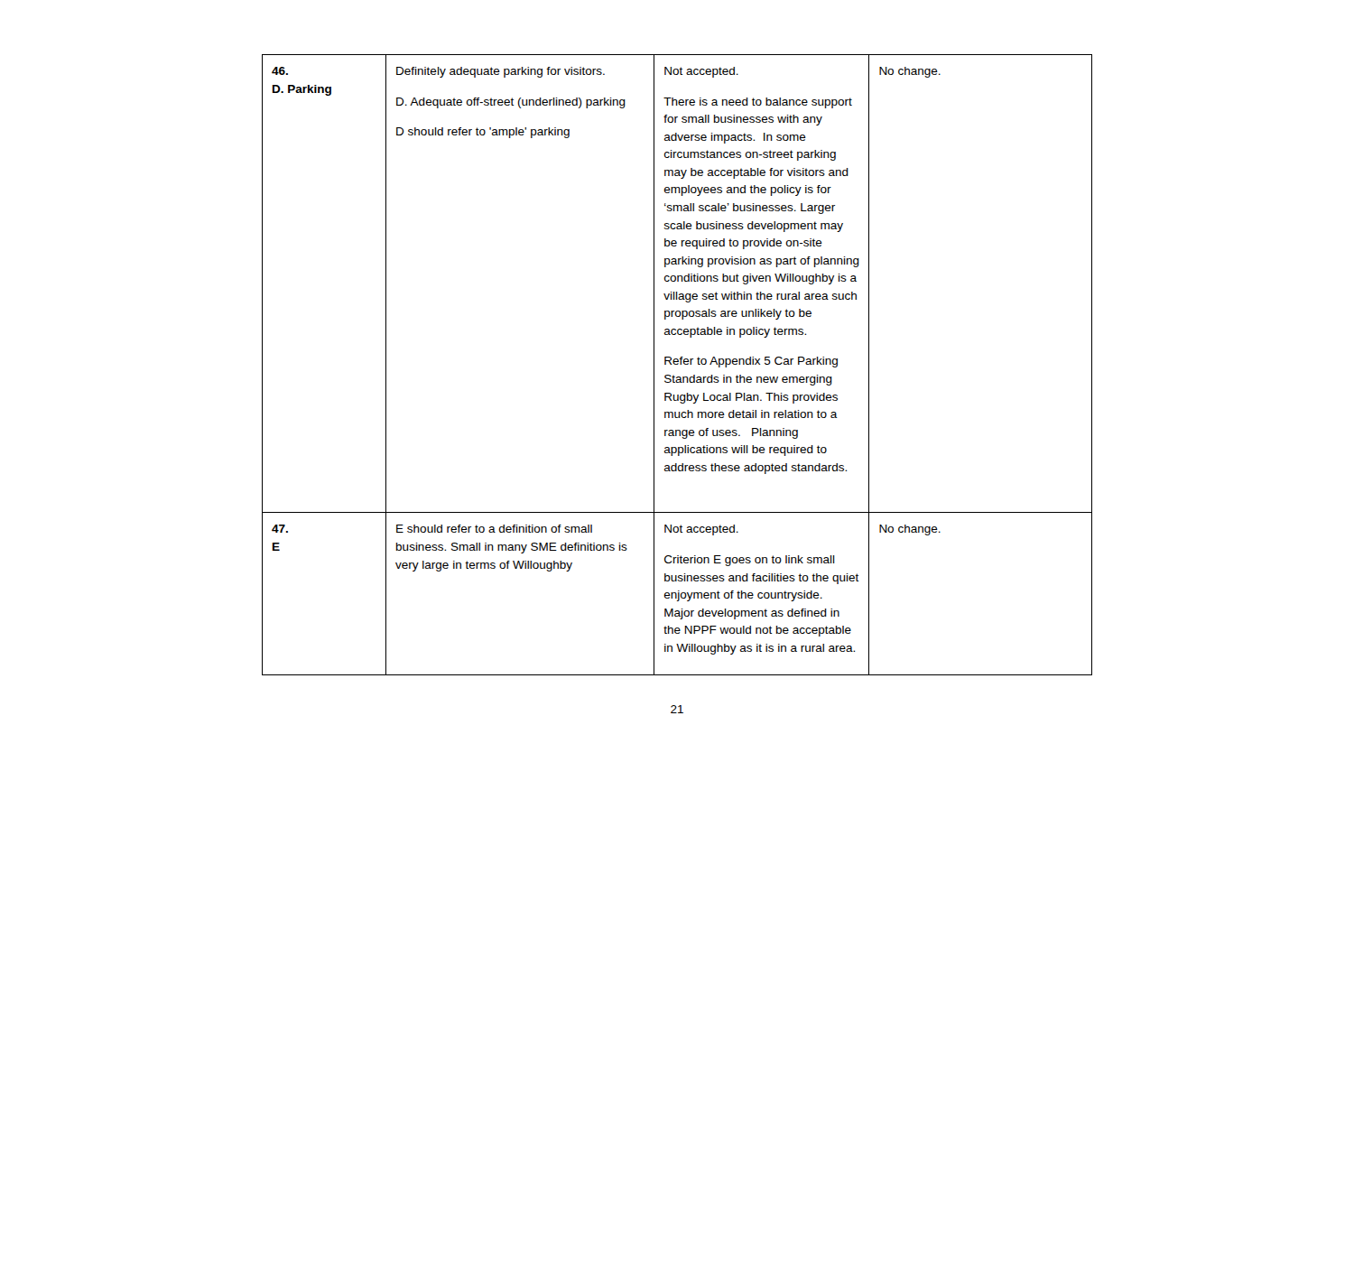| 46. D. Parking | Definitely adequate parking for visitors. D. Adequate off-street (underlined) parking D should refer to 'ample' parking | Not accepted. There is a need to balance support for small businesses with any adverse impacts. In some circumstances on-street parking may be acceptable for visitors and employees and the policy is for ‘small scale’ businesses. Larger scale business development may be required to provide on-site parking provision as part of planning conditions but given Willoughby is a village set within the rural area such proposals are unlikely to be acceptable in policy terms. Refer to Appendix 5 Car Parking Standards in the new emerging Rugby Local Plan. This provides much more detail in relation to a range of uses. Planning applications will be required to address these adopted standards. | No change. |
| 47. E | E should refer to a definition of small business. Small in many SME definitions is very large in terms of Willoughby | Not accepted. Criterion E goes on to link small businesses and facilities to the quiet enjoyment of the countryside. Major development as defined in the NPPF would not be acceptable in Willoughby as it is in a rural area. | No change. |
21